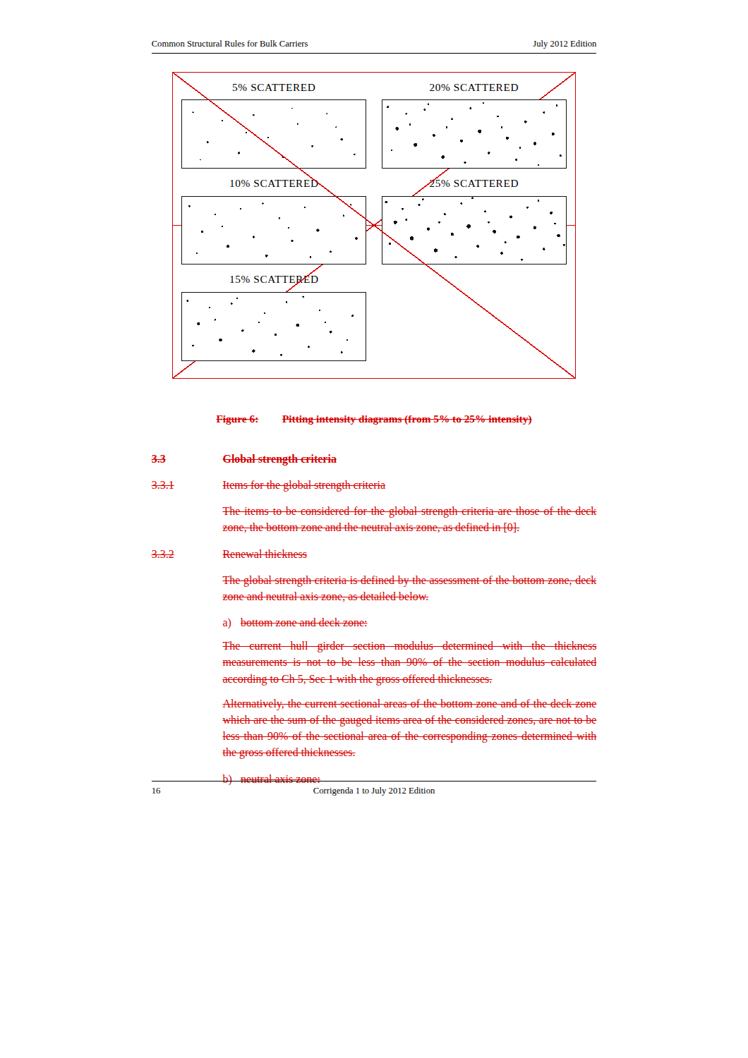Common Structural Rules for Bulk Carriers
July 2012 Edition
5% SCATTERED
20% SCATTERED
10% SCATTERED
25% SCATTERED
15% SCATTERED
Figure 6: Pitting intensity diagrams (from 5% to 25% intensity)
3.3
Global strength criteria
3.3.1
Items for the global strength criteria
The items to be considered for the global strength criteria are those of the deck zone, the bottom zone and the neutral axis zone, as defined in [0].
3.3.2
Renewal thickness
The global strength criteria is defined by the assessment of the bottom zone, deck zone and neutral axis zone, as detailed below.
a) bottom zone and deck zone:
The current hull girder section modulus determined with the thickness measurements is not to be less than 90% of the section modulus calculated according to Ch 5, Sec 1 with the gross offered thicknesses.
Alternatively, the current sectional areas of the bottom zone and of the deck zone which are the sum of the gauged items area of the considered zones, are not to be less than 90% of the sectional area of the corresponding zones determined with the gross offered thicknesses.
b) neutral axis zone:
16
Corrigenda 1 to July 2012 Edition